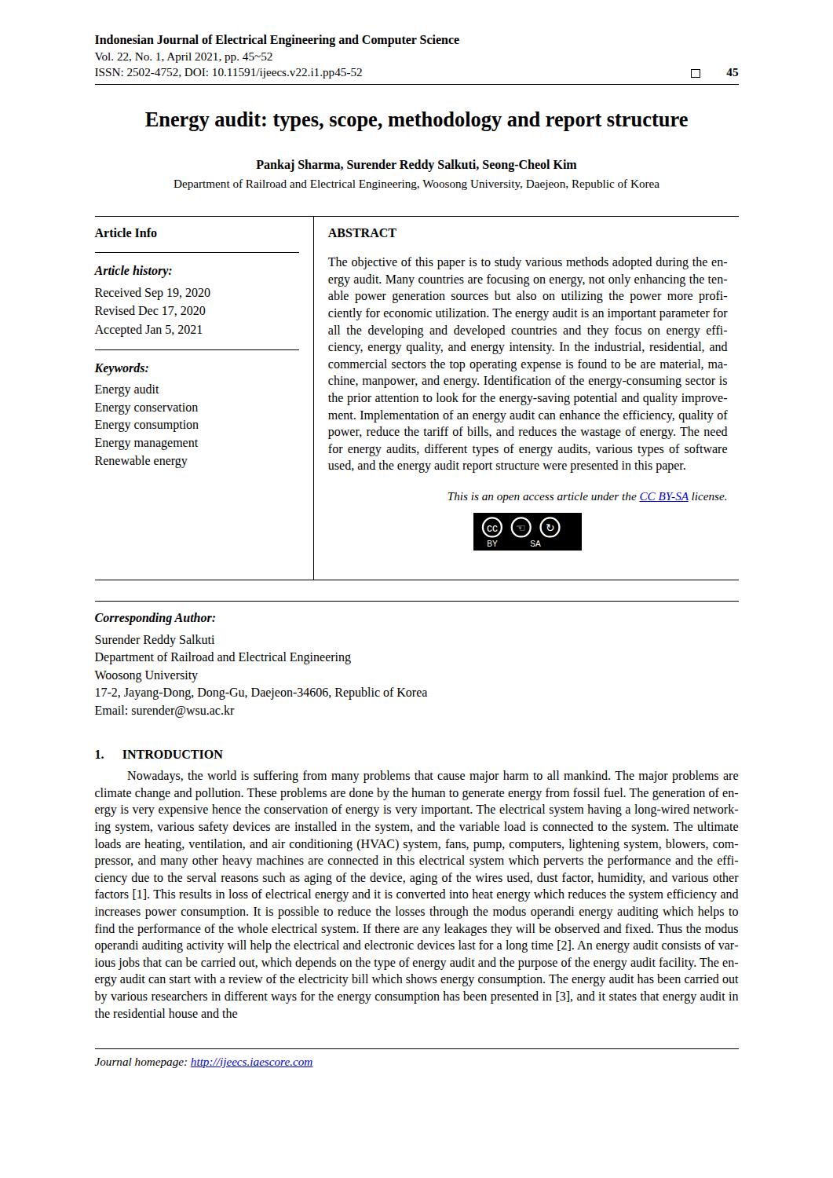Indonesian Journal of Electrical Engineering and Computer Science
Vol. 22, No. 1, April 2021, pp. 45~52
ISSN: 2502-4752, DOI: 10.11591/ijeecs.v22.i1.pp45-52 45
Energy audit: types, scope, methodology and report structure
Pankaj Sharma, Surender Reddy Salkuti, Seong-Cheol Kim
Department of Railroad and Electrical Engineering, Woosong University, Daejeon, Republic of Korea
| Article Info Article history: Received Sep 19, 2020 Revised Dec 17, 2020 Accepted Jan 5, 2021 Keywords: Energy audit Energy conservation Energy consumption Energy management Renewable energy | ABSTRACT The objective of this paper is to study various methods adopted during the energy audit. Many countries are focusing on energy, not only enhancing the tenable power generation sources but also on utilizing the power more proficiently for economic utilization. The energy audit is an important parameter for all the developing and developed countries and they focus on energy efficiency, energy quality, and energy intensity. In the industrial, residential, and commercial sectors the top operating expense is found to be are material, machine, manpower, and energy. Identification of the energy-consuming sector is the prior attention to look for the energy-saving potential and quality improvement. Implementation of an energy audit can enhance the efficiency, quality of power, reduce the tariff of bills, and reduces the wastage of energy. The need for energy audits, different types of energy audits, various types of software used, and the energy audit report structure were presented in this paper. This is an open access article under the CC BY-SA license. |
Corresponding Author:
Surender Reddy Salkuti
Department of Railroad and Electrical Engineering
Woosong University
17-2, Jayang-Dong, Dong-Gu, Daejeon-34606, Republic of Korea
Email: surender@wsu.ac.kr
1. INTRODUCTION
Nowadays, the world is suffering from many problems that cause major harm to all mankind. The major problems are climate change and pollution. These problems are done by the human to generate energy from fossil fuel. The generation of energy is very expensive hence the conservation of energy is very important. The electrical system having a long-wired networking system, various safety devices are installed in the system, and the variable load is connected to the system. The ultimate loads are heating, ventilation, and air conditioning (HVAC) system, fans, pump, computers, lightening system, blowers, compressor, and many other heavy machines are connected in this electrical system which perverts the performance and the efficiency due to the serval reasons such as aging of the device, aging of the wires used, dust factor, humidity, and various other factors [1]. This results in loss of electrical energy and it is converted into heat energy which reduces the system efficiency and increases power consumption. It is possible to reduce the losses through the modus operandi energy auditing which helps to find the performance of the whole electrical system. If there are any leakages they will be observed and fixed. Thus the modus operandi auditing activity will help the electrical and electronic devices last for a long time [2]. An energy audit consists of various jobs that can be carried out, which depends on the type of energy audit and the purpose of the energy audit facility. The energy audit can start with a review of the electricity bill which shows energy consumption. The energy audit has been carried out by various researchers in different ways for the energy consumption has been presented in [3], and it states that energy audit in the residential house and the
Journal homepage: http://ijeecs.iaescore.com